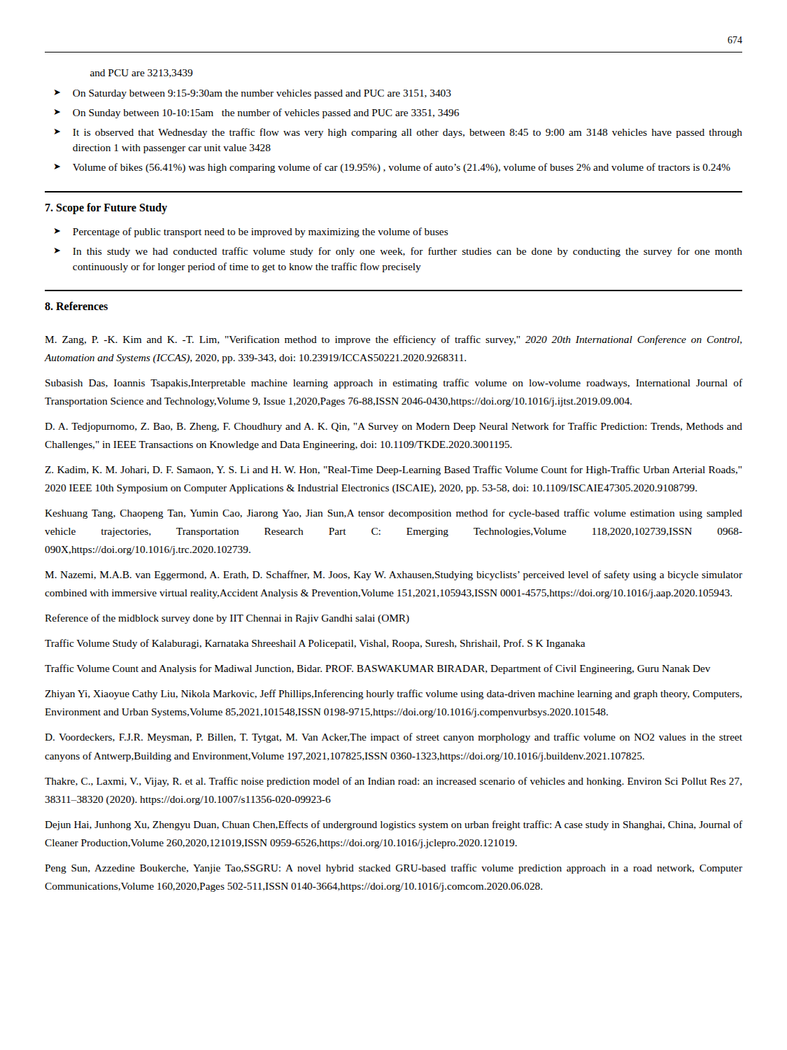674
and PCU are 3213,3439
On Saturday between 9:15-9:30am the number vehicles passed and PUC are 3151, 3403
On Sunday between 10-10:15am the number of vehicles passed and PUC are 3351, 3496
It is observed that Wednesday the traffic flow was very high comparing all other days, between 8:45 to 9:00 am 3148 vehicles have passed through direction 1 with passenger car unit value 3428
Volume of bikes (56.41%) was high comparing volume of car (19.95%) , volume of auto’s (21.4%), volume of buses 2% and volume of tractors is 0.24%
7. Scope for Future Study
Percentage of public transport need to be improved by maximizing the volume of buses
In this study we had conducted traffic volume study for only one week, for further studies can be done by conducting the survey for one month continuously or for longer period of time to get to know the traffic flow precisely
8. References
M. Zang, P. -K. Kim and K. -T. Lim, "Verification method to improve the efficiency of traffic survey," 2020 20th International Conference on Control, Automation and Systems (ICCAS), 2020, pp. 339-343, doi: 10.23919/ICCAS50221.2020.9268311.
Subasish Das, Ioannis Tsapakis,Interpretable machine learning approach in estimating traffic volume on low-volume roadways, International Journal of Transportation Science and Technology,Volume 9, Issue 1,2020,Pages 76-88,ISSN 2046-0430,https://doi.org/10.1016/j.ijtst.2019.09.004.
D. A. Tedjopurnomo, Z. Bao, B. Zheng, F. Choudhury and A. K. Qin, "A Survey on Modern Deep Neural Network for Traffic Prediction: Trends, Methods and Challenges," in IEEE Transactions on Knowledge and Data Engineering, doi: 10.1109/TKDE.2020.3001195.
Z. Kadim, K. M. Johari, D. F. Samaon, Y. S. Li and H. W. Hon, "Real-Time Deep-Learning Based Traffic Volume Count for High-Traffic Urban Arterial Roads," 2020 IEEE 10th Symposium on Computer Applications & Industrial Electronics (ISCAIE), 2020, pp. 53-58, doi: 10.1109/ISCAIE47305.2020.9108799.
Keshuang Tang, Chaopeng Tan, Yumin Cao, Jiarong Yao, Jian Sun,A tensor decomposition method for cycle-based traffic volume estimation using sampled vehicle trajectories, Transportation Research Part C: Emerging Technologies,Volume 118,2020,102739,ISSN 0968-090X,https://doi.org/10.1016/j.trc.2020.102739.
M. Nazemi, M.A.B. van Eggermond, A. Erath, D. Schaffner, M. Joos, Kay W. Axhausen,Studying bicyclists’ perceived level of safety using a bicycle simulator combined with immersive virtual reality,Accident Analysis & Prevention,Volume 151,2021,105943,ISSN 0001-4575,https://doi.org/10.1016/j.aap.2020.105943.
Reference of the midblock survey done by IIT Chennai in Rajiv Gandhi salai (OMR)
Traffic Volume Study of Kalaburagi, Karnataka Shreeshail A Policepatil, Vishal, Roopa, Suresh, Shrishail, Prof. S K Inganaka
Traffic Volume Count and Analysis for Madiwal Junction, Bidar. PROF. BASWAKUMAR BIRADAR, Department of Civil Engineering, Guru Nanak Dev
Zhiyan Yi, Xiaoyue Cathy Liu, Nikola Markovic, Jeff Phillips,Inferencing hourly traffic volume using data-driven machine learning and graph theory, Computers, Environment and Urban Systems,Volume 85,2021,101548,ISSN 0198-9715,https://doi.org/10.1016/j.compenvurbsys.2020.101548.
D. Voordeckers, F.J.R. Meysman, P. Billen, T. Tytgat, M. Van Acker,The impact of street canyon morphology and traffic volume on NO2 values in the street canyons of Antwerp,Building and Environment,Volume 197,2021,107825,ISSN 0360-1323,https://doi.org/10.1016/j.buildenv.2021.107825.
Thakre, C., Laxmi, V., Vijay, R. et al. Traffic noise prediction model of an Indian road: an increased scenario of vehicles and honking. Environ Sci Pollut Res 27, 38311–38320 (2020). https://doi.org/10.1007/s11356-020-09923-6
Dejun Hai, Junhong Xu, Zhengyu Duan, Chuan Chen,Effects of underground logistics system on urban freight traffic: A case study in Shanghai, China, Journal of Cleaner Production,Volume 260,2020,121019,ISSN 0959-6526,https://doi.org/10.1016/j.jclepro.2020.121019.
Peng Sun, Azzedine Boukerche, Yanjie Tao,SSGRU: A novel hybrid stacked GRU-based traffic volume prediction approach in a road network, Computer Communications,Volume 160,2020,Pages 502-511,ISSN 0140-3664,https://doi.org/10.1016/j.comcom.2020.06.028.